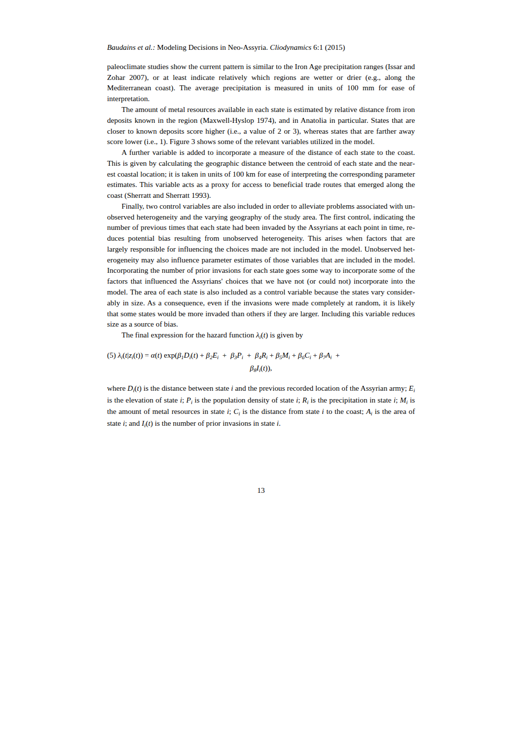Baudains et al.: Modeling Decisions in Neo-Assyria. Cliodynamics 6:1 (2015)
paleoclimate studies show the current pattern is similar to the Iron Age precipitation ranges (Issar and Zohar 2007), or at least indicate relatively which regions are wetter or drier (e.g., along the Mediterranean coast). The average precipitation is measured in units of 100 mm for ease of interpretation.
The amount of metal resources available in each state is estimated by relative distance from iron deposits known in the region (Maxwell-Hyslop 1974), and in Anatolia in particular. States that are closer to known deposits score higher (i.e., a value of 2 or 3), whereas states that are farther away score lower (i.e., 1). Figure 3 shows some of the relevant variables utilized in the model.
A further variable is added to incorporate a measure of the distance of each state to the coast. This is given by calculating the geographic distance between the centroid of each state and the nearest coastal location; it is taken in units of 100 km for ease of interpreting the corresponding parameter estimates. This variable acts as a proxy for access to beneficial trade routes that emerged along the coast (Sherratt and Sherratt 1993).
Finally, two control variables are also included in order to alleviate problems associated with unobserved heterogeneity and the varying geography of the study area. The first control, indicating the number of previous times that each state had been invaded by the Assyrians at each point in time, reduces potential bias resulting from unobserved heterogeneity. This arises when factors that are largely responsible for influencing the choices made are not included in the model. Unobserved heterogeneity may also influence parameter estimates of those variables that are included in the model. Incorporating the number of prior invasions for each state goes some way to incorporate some of the factors that influenced the Assyrians' choices that we have not (or could not) incorporate into the model. The area of each state is also included as a control variable because the states vary considerably in size. As a consequence, even if the invasions were made completely at random, it is likely that some states would be more invaded than others if they are larger. Including this variable reduces size as a source of bias.
The final expression for the hazard function λi(t) is given by
(5) λi(t|zi(t)) = α(t) exp(β1Di(t) + β2Ei + β3Pi + β4Ri + β5Mi + β6Ci + β7Ai + β8Ii(t)),
where Di(t) is the distance between state i and the previous recorded location of the Assyrian army; Ei is the elevation of state i; Pi is the population density of state i; Ri is the precipitation in state i; Mi is the amount of metal resources in state i; Ci is the distance from state i to the coast; Ai is the area of state i; and Ii(t) is the number of prior invasions in state i.
13